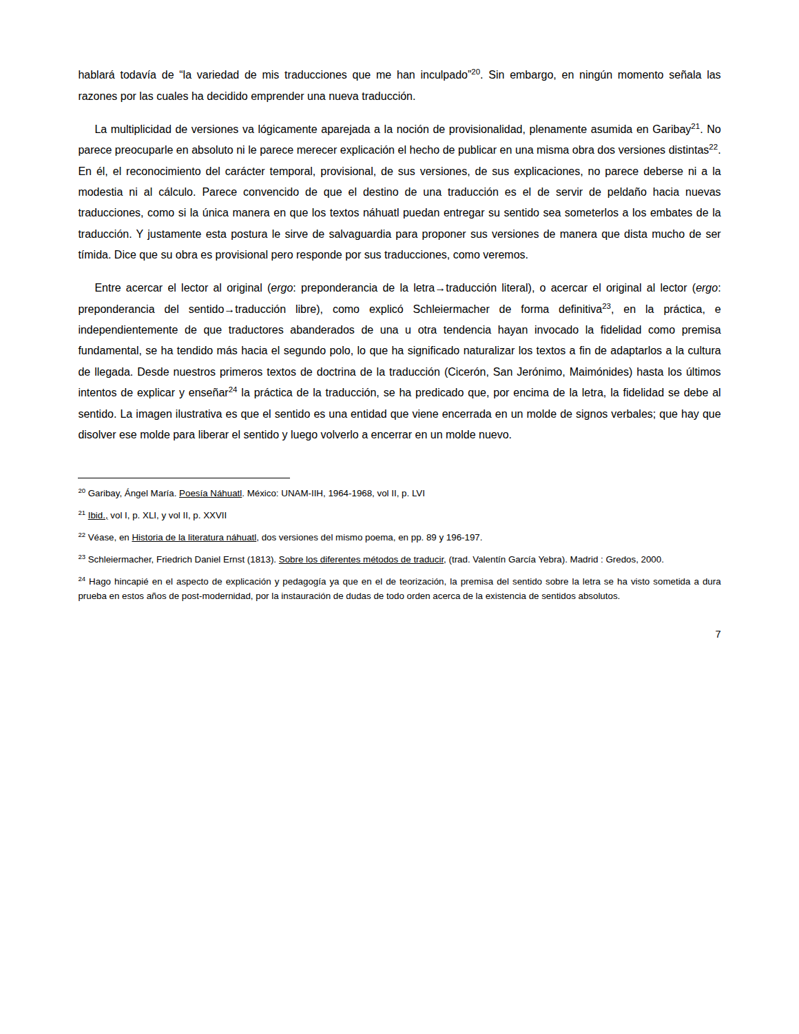hablará todavía de “la variedad de mis traducciones que me han inculpado”20. Sin embargo, en ningún momento señala las razones por las cuales ha decidido emprender una nueva traducción.
La multiplicidad de versiones va lógicamente aparejada a la noción de provisionalidad, plenamente asumida en Garibay21. No parece preocuparle en absoluto ni le parece merecer explicación el hecho de publicar en una misma obra dos versiones distintas22. En él, el reconocimiento del carácter temporal, provisional, de sus versiones, de sus explicaciones, no parece deberse ni a la modestia ni al cálculo. Parece convencido de que el destino de una traducción es el de servir de peldaño hacia nuevas traducciones, como si la única manera en que los textos náhuatl puedan entregar su sentido sea someterlos a los embates de la traducción. Y justamente esta postura le sirve de salvaguardia para proponer sus versiones de manera que dista mucho de ser tímida. Dice que su obra es provisional pero responde por sus traducciones, como veremos.
Entre acercar el lector al original (ergo: preponderancia de la letra→traducción literal), o acercar el original al lector (ergo: preponderancia del sentido→traducción libre), como explicó Schleiermacher de forma definitiva23, en la práctica, e independientemente de que traductores abanderados de una u otra tendencia hayan invocado la fidelidad como premisa fundamental, se ha tendido más hacia el segundo polo, lo que ha significado naturalizar los textos a fin de adaptarlos a la cultura de llegada. Desde nuestros primeros textos de doctrina de la traducción (Cicerón, San Jerónimo, Maimónides) hasta los últimos intentos de explicar y enseñar24 la práctica de la traducción, se ha predicado que, por encima de la letra, la fidelidad se debe al sentido. La imagen ilustrativa es que el sentido es una entidad que viene encerrada en un molde de signos verbales; que hay que disolver ese molde para liberar el sentido y luego volverlo a encerrar en un molde nuevo.
20 Garibay, Ángel María. Poesía Náhuatl. México: UNAM-IIH, 1964-1968, vol II, p. LVI
21 Ibid., vol I, p. XLI, y vol II, p. XXVII
22 Véase, en Historia de la literatura náhuatl, dos versiones del mismo poema, en pp. 89 y 196-197.
23 Schleiermacher, Friedrich Daniel Ernst (1813). Sobre los diferentes métodos de traducir, (trad. Valentín García Yebra). Madrid : Gredos, 2000.
24 Hago hincapié en el aspecto de explicación y pedagogía ya que en el de teorización, la premisa del sentido sobre la letra se ha visto sometida a dura prueba en estos años de post-modernidad, por la instauración de dudas de todo orden acerca de la existencia de sentidos absolutos.
7